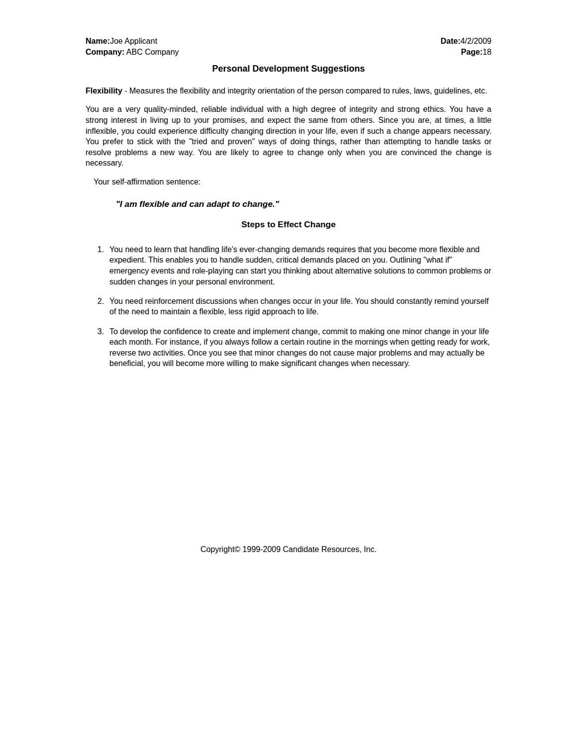Name: Joe Applicant
Date: 4/2/2009
Company: ABC Company
Page: 18
Personal Development Suggestions
Flexibility - Measures the flexibility and integrity orientation of the person compared to rules, laws, guidelines, etc.
You are a very quality-minded, reliable individual with a high degree of integrity and strong ethics. You have a strong interest in living up to your promises, and expect the same from others. Since you are, at times, a little inflexible, you could experience difficulty changing direction in your life, even if such a change appears necessary. You prefer to stick with the "tried and proven" ways of doing things, rather than attempting to handle tasks or resolve problems a new way. You are likely to agree to change only when you are convinced the change is necessary.
Your self-affirmation sentence:
"I am flexible and can adapt to change."
Steps to Effect Change
You need to learn that handling life's ever-changing demands requires that you become more flexible and expedient. This enables you to handle sudden, critical demands placed on you. Outlining "what if" emergency events and role-playing can start you thinking about alternative solutions to common problems or sudden changes in your personal environment.
You need reinforcement discussions when changes occur in your life. You should constantly remind yourself of the need to maintain a flexible, less rigid approach to life.
To develop the confidence to create and implement change, commit to making one minor change in your life each month. For instance, if you always follow a certain routine in the mornings when getting ready for work, reverse two activities. Once you see that minor changes do not cause major problems and may actually be beneficial, you will become more willing to make significant changes when necessary.
Copyright© 1999-2009 Candidate Resources, Inc.